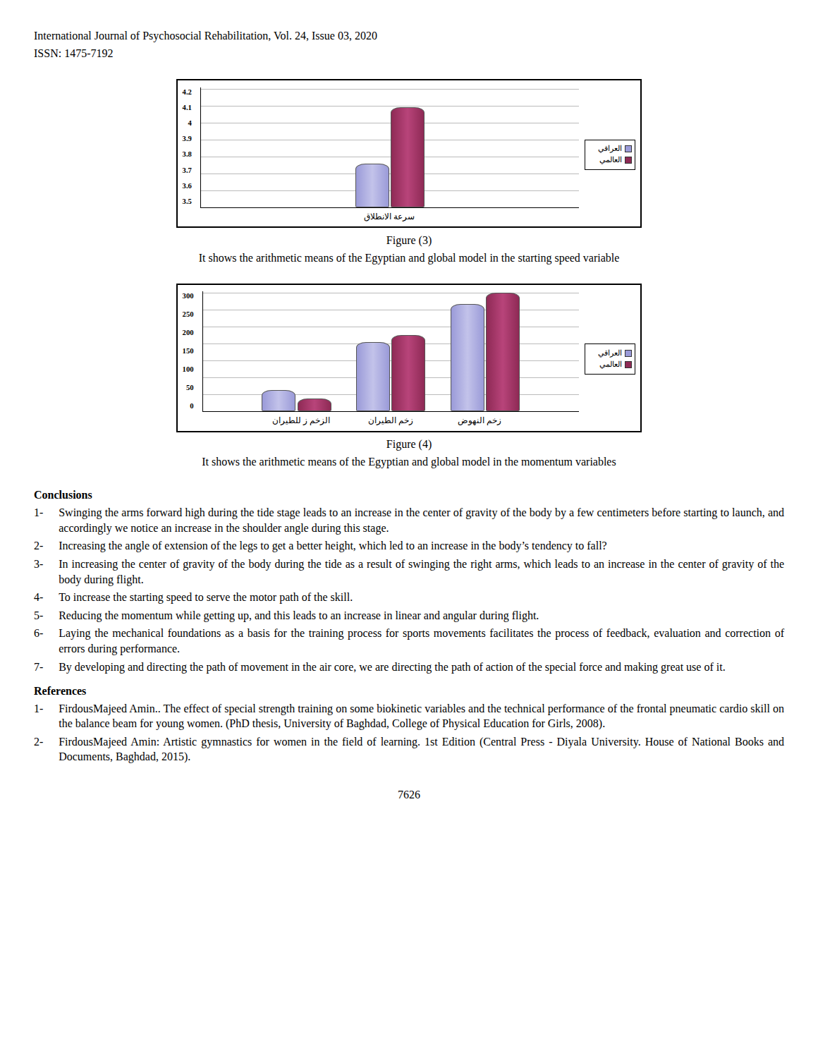International Journal of Psychosocial Rehabilitation, Vol. 24, Issue 03, 2020
ISSN: 1475-7192
4.2 4.1 4 3.9 3.8 3.7 3.6 3.5
سرعة الانطلاق
العراقي
العالمي
Figure (3)
It shows the arithmetic means of the Egyptian and global model in the starting speed variable
300 250 200 150 100 50 0
زخم النهوض زخم الطيران الزخم ز للطيران
العراقي
العالمي
Figure (4)
It shows the arithmetic means of the Egyptian and global model in the momentum variables
Conclusions
1-Swinging the arms forward high during the tide stage leads to an increase in the center of gravity of the body by a few centimeters before starting to launch, and accordingly we notice an increase in the shoulder angle during this stage.
2-Increasing the angle of extension of the legs to get a better height, which led to an increase in the body’s tendency to fall?
3-In increasing the center of gravity of the body during the tide as a result of swinging the right arms, which leads to an increase in the center of gravity of the body during flight.
4-To increase the starting speed to serve the motor path of the skill.
5-Reducing the momentum while getting up, and this leads to an increase in linear and angular during flight.
6-Laying the mechanical foundations as a basis for the training process for sports movements facilitates the process of feedback, evaluation and correction of errors during performance.
7-By developing and directing the path of movement in the air core, we are directing the path of action of the special force and making great use of it.
References
1-FirdousMajeed Amin.. The effect of special strength training on some biokinetic variables and the technical performance of the frontal pneumatic cardio skill on the balance beam for young women. (PhD thesis, University of Baghdad, College of Physical Education for Girls, 2008).
2-FirdousMajeed Amin: Artistic gymnastics for women in the field of learning. 1st Edition (Central Press - Diyala University. House of National Books and Documents, Baghdad, 2015).
7626